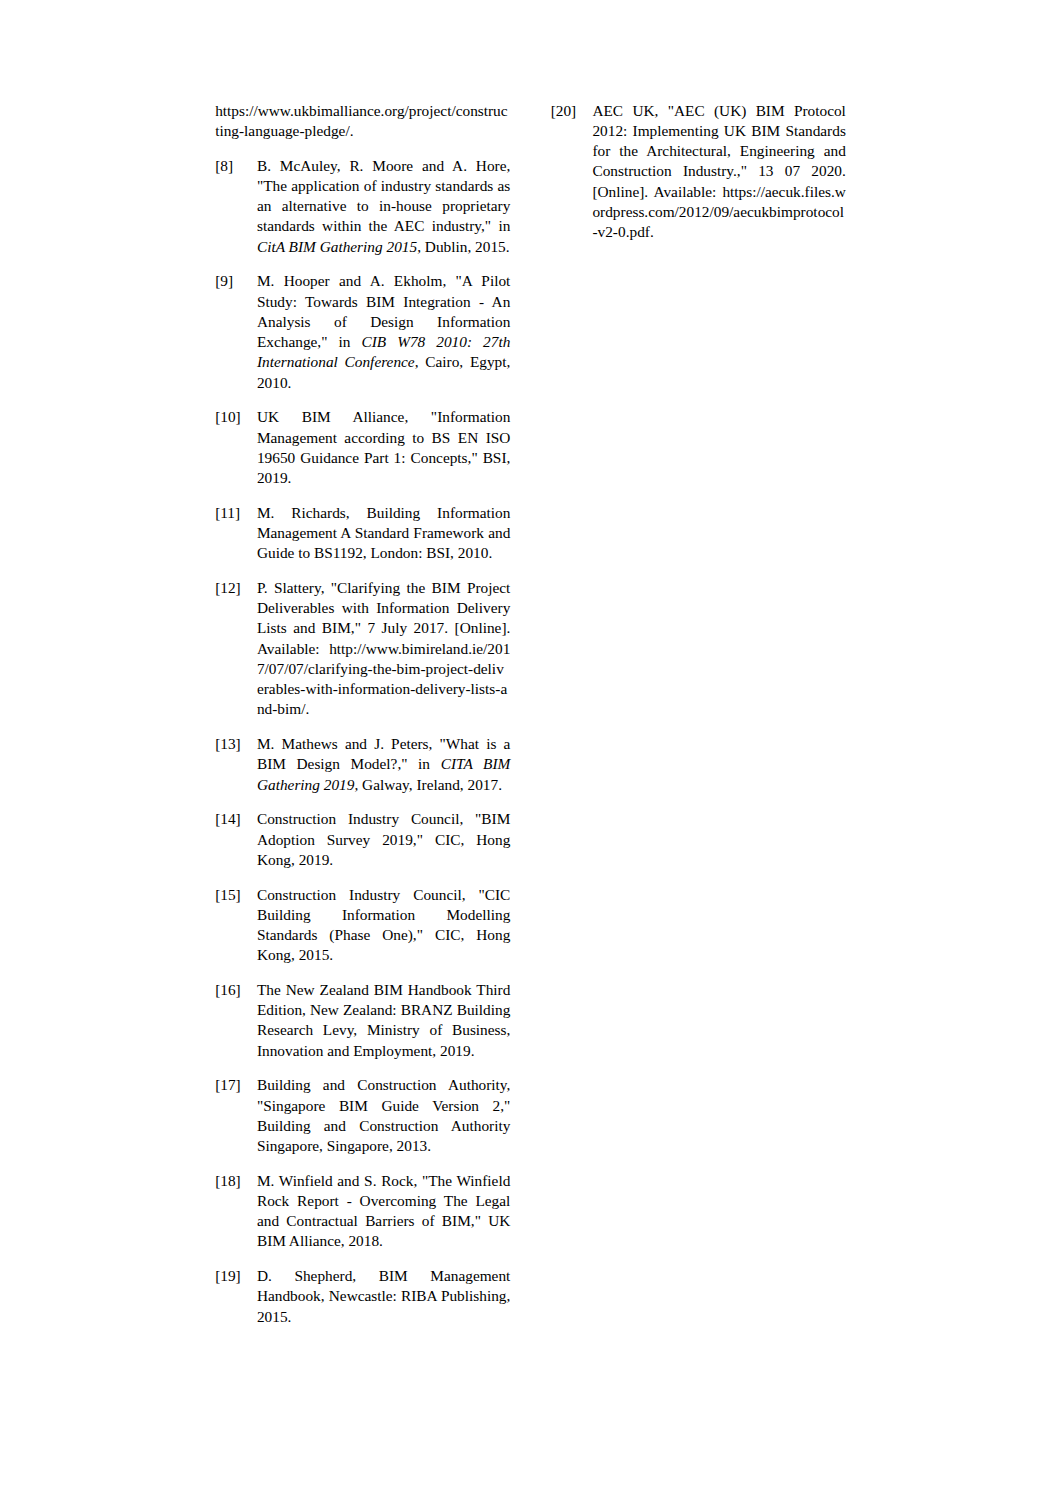https://www.ukbimalliance.org/project/constructing-language-pledge/.
[8]
B. McAuley, R. Moore and A. Hore, "The application of industry standards as an alternative to in-house proprietary standards within the AEC industry," in CitA BIM Gathering 2015, Dublin, 2015.
[9]
M. Hooper and A. Ekholm, "A Pilot Study: Towards BIM Integration - An Analysis of Design Information Exchange," in CIB W78 2010: 27th International Conference, Cairo, Egypt, 2010.
[10]
UK BIM Alliance, "Information Management according to BS EN ISO 19650 Guidance Part 1: Concepts," BSI, 2019.
[11]
M. Richards, Building Information Management A Standard Framework and Guide to BS1192, London: BSI, 2010.
[12]
P. Slattery, "Clarifying the BIM Project Deliverables with Information Delivery Lists and BIM," 7 July 2017. [Online]. Available: http://www.bimireland.ie/2017/07/07/clarifying-the-bim-project-deliverables-with-information-delivery-lists-and-bim/.
[13]
M. Mathews and J. Peters, "What is a BIM Design Model?," in CITA BIM Gathering 2019, Galway, Ireland, 2017.
[14]
Construction Industry Council, "BIM Adoption Survey 2019," CIC, Hong Kong, 2019.
[15]
Construction Industry Council, "CIC Building Information Modelling Standards (Phase One)," CIC, Hong Kong, 2015.
[16]
The New Zealand BIM Handbook Third Edition, New Zealand: BRANZ Building Research Levy, Ministry of Business, Innovation and Employment, 2019.
[17]
Building and Construction Authority, "Singapore BIM Guide Version 2," Building and Construction Authority Singapore, Singapore, 2013.
[18]
M. Winfield and S. Rock, "The Winfield Rock Report - Overcoming The Legal and Contractual Barriers of BIM," UK BIM Alliance, 2018.
[19]
D. Shepherd, BIM Management Handbook, Newcastle: RIBA Publishing, 2015.
[20]
AEC UK, "AEC (UK) BIM Protocol 2012: Implementing UK BIM Standards for the Architectural, Engineering and Construction Industry.," 13 07 2020. [Online]. Available: https://aecuk.files.wordpress.com/2012/09/aecukbimprotocol-v2-0.pdf.